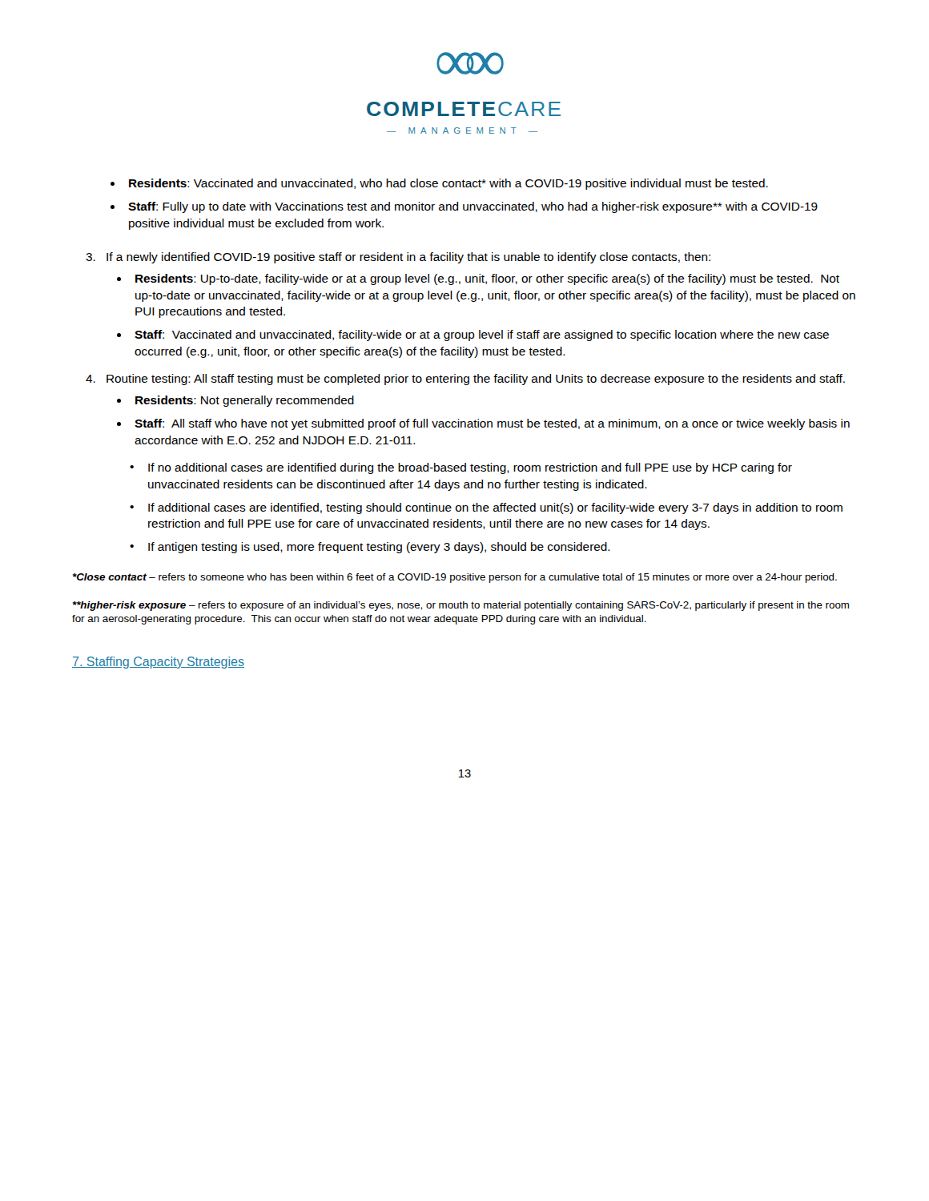∞∞
COMPLETECARE
— MANAGEMENT —
Residents: Vaccinated and unvaccinated, who had close contact* with a COVID-19 positive individual must be tested.
Staff: Fully up to date with Vaccinations test and monitor and unvaccinated, who had a higher-risk exposure** with a COVID-19 positive individual must be excluded from work.
If a newly identified COVID-19 positive staff or resident in a facility that is unable to identify close contacts, then:
Residents: Up-to-date, facility-wide or at a group level (e.g., unit, floor, or other specific area(s) of the facility) must be tested. Not up-to-date or unvaccinated, facility-wide or at a group level (e.g., unit, floor, or other specific area(s) of the facility), must be placed on PUI precautions and tested.
Staff: Vaccinated and unvaccinated, facility-wide or at a group level if staff are assigned to specific location where the new case occurred (e.g., unit, floor, or other specific area(s) of the facility) must be tested.
Routine testing: All staff testing must be completed prior to entering the facility and Units to decrease exposure to the residents and staff.
Residents: Not generally recommended
Staff: All staff who have not yet submitted proof of full vaccination must be tested, at a minimum, on a once or twice weekly basis in accordance with E.O. 252 and NJDOH E.D. 21-011.
If no additional cases are identified during the broad-based testing, room restriction and full PPE use by HCP caring for unvaccinated residents can be discontinued after 14 days and no further testing is indicated.
If additional cases are identified, testing should continue on the affected unit(s) or facility-wide every 3-7 days in addition to room restriction and full PPE use for care of unvaccinated residents, until there are no new cases for 14 days.
If antigen testing is used, more frequent testing (every 3 days), should be considered.
*Close contact – refers to someone who has been within 6 feet of a COVID-19 positive person for a cumulative total of 15 minutes or more over a 24-hour period.
**higher-risk exposure – refers to exposure of an individual’s eyes, nose, or mouth to material potentially containing SARS-CoV-2, particularly if present in the room for an aerosol-generating procedure. This can occur when staff do not wear adequate PPD during care with an individual.
7. Staffing Capacity Strategies
13